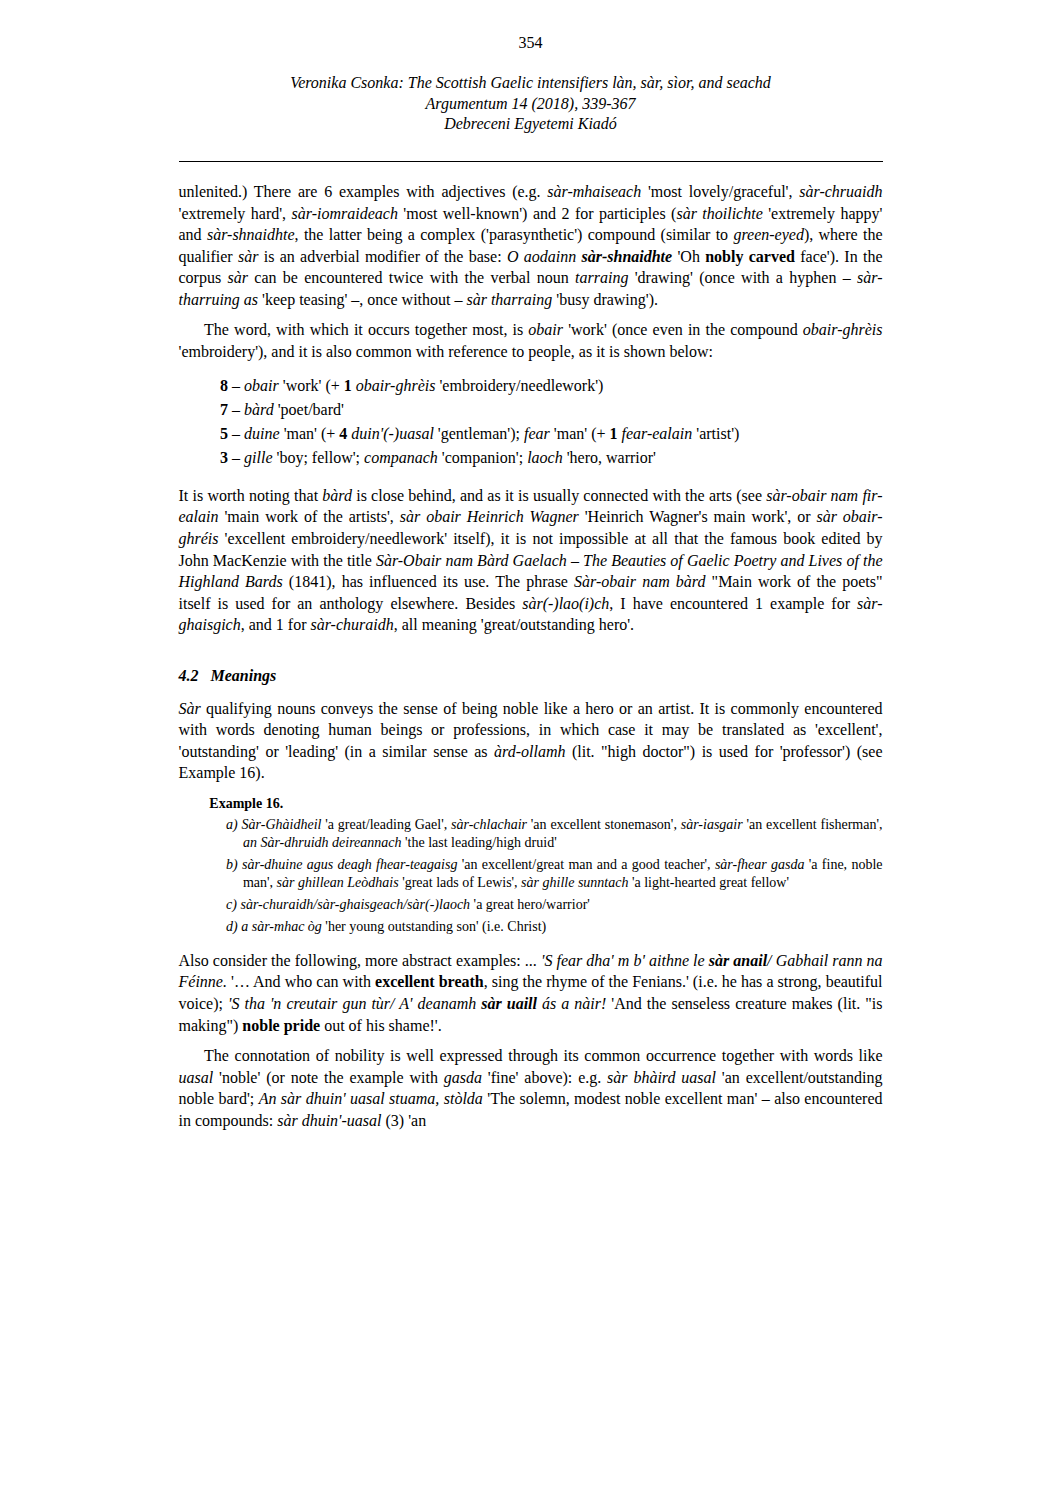354
Veronika Csonka: The Scottish Gaelic intensifiers làn, sàr, sìor, and seachd
Argumentum 14 (2018), 339-367
Debreceni Egyetemi Kiadó
unlenited.) There are 6 examples with adjectives (e.g. sàr-mhaiseach 'most lovely/graceful', sàr-chruaidh 'extremely hard', sàr-iomraideach 'most well-known') and 2 for participles (sàr thoilichte 'extremely happy' and sàr-shnaidhte, the latter being a complex ('parasynthetic') compound (similar to green-eyed), where the qualifier sàr is an adverbial modifier of the base: O aodainn sàr-shnaidhte 'Oh nobly carved face'). In the corpus sàr can be encountered twice with the verbal noun tarraing 'drawing' (once with a hyphen – sàr-tharruing as 'keep teasing' –, once without – sàr tharraing 'busy drawing').
The word, with which it occurs together most, is obair 'work' (once even in the compound obair-ghrèis 'embroidery'), and it is also common with reference to people, as it is shown below:
8 – obair 'work' (+ 1 obair-ghrèis 'embroidery/needlework')
7 – bàrd 'poet/bard'
5 – duine 'man' (+ 4 duin'(-)uasal 'gentleman'); fear 'man' (+ 1 fear-ealain 'artist')
3 – gille 'boy; fellow'; companach 'companion'; laoch 'hero, warrior'
It is worth noting that bàrd is close behind, and as it is usually connected with the arts (see sàr-obair nam fir-ealain 'main work of the artists', sàr obair Heinrich Wagner 'Heinrich Wagner's main work', or sàr obair-ghréis 'excellent embroidery/needlework' itself), it is not impossible at all that the famous book edited by John MacKenzie with the title Sàr-Obair nam Bàrd Gaelach – The Beauties of Gaelic Poetry and Lives of the Highland Bards (1841), has influenced its use. The phrase Sàr-obair nam bàrd "Main work of the poets" itself is used for an anthology elsewhere. Besides sàr(-)lao(i)ch, I have encountered 1 example for sàr-ghaisgich, and 1 for sàr-churaidh, all meaning 'great/outstanding hero'.
4.2 Meanings
Sàr qualifying nouns conveys the sense of being noble like a hero or an artist. It is commonly encountered with words denoting human beings or professions, in which case it may be translated as 'excellent', 'outstanding' or 'leading' (in a similar sense as àrd-ollamh (lit. "high doctor") is used for 'professor') (see Example 16).
Example 16.
a) Sàr-Ghàidheil 'a great/leading Gael', sàr-chlachair 'an excellent stonemason', sàr-iasgair 'an excellent fisherman', an Sàr-dhruidh deireannach 'the last leading/high druid'
b) sàr-dhuine agus deagh fhear-teagaisg 'an excellent/great man and a good teacher', sàr-fhear gasda 'a fine, noble man', sàr ghillean Leòdhais 'great lads of Lewis', sàr ghille sunntach 'a light-hearted great fellow'
c) sàr-churaidh/sàr-ghaisgeach/sàr(-)laoch 'a great hero/warrior'
d) a sàr-mhac òg 'her young outstanding son' (i.e. Christ)
Also consider the following, more abstract examples: ... 'S fear dha' m b' aithne le sàr anail/ Gabhail rann na Féinne. '… And who can with excellent breath, sing the rhyme of the Fenians.' (i.e. he has a strong, beautiful voice); 'S tha 'n creutair gun tùr/ A' deanamh sàr uaill ás a nàir! 'And the senseless creature makes (lit. "is making") noble pride out of his shame!'.
The connotation of nobility is well expressed through its common occurrence together with words like uasal 'noble' (or note the example with gasda 'fine' above): e.g. sàr bhàird uasal 'an excellent/outstanding noble bard'; An sàr dhuin' uasal stuama, stòlda 'The solemn, modest noble excellent man' – also encountered in compounds: sàr dhuin'-uasal (3) 'an